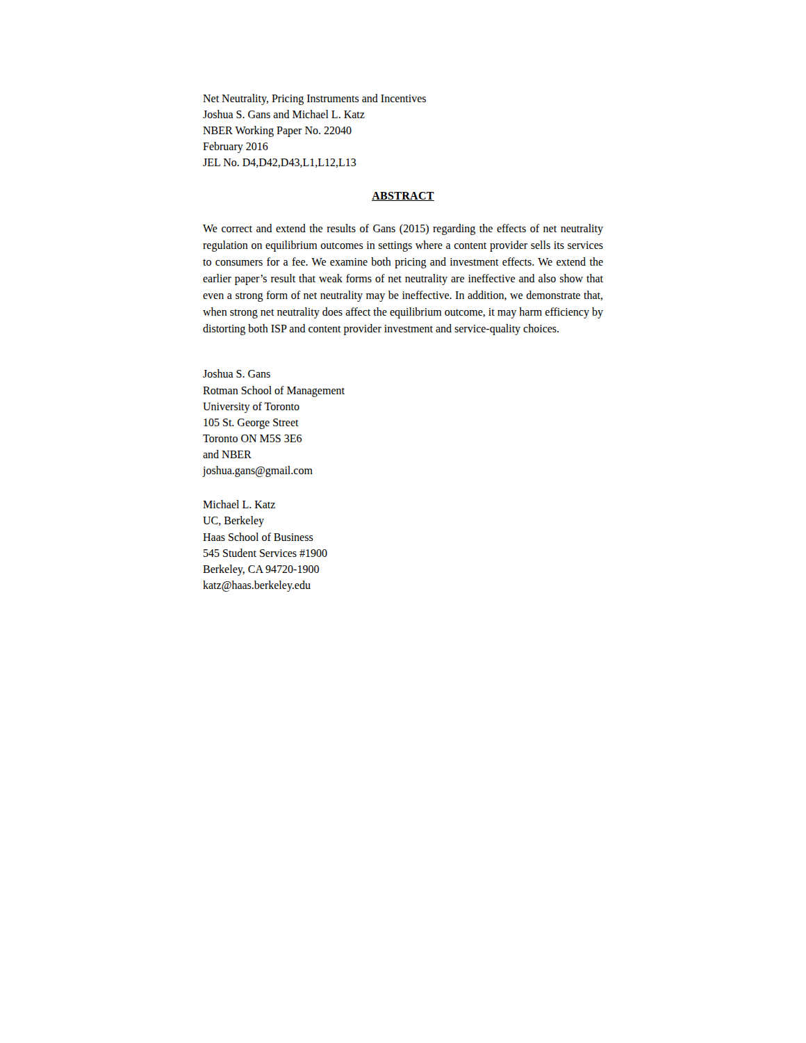Net Neutrality, Pricing Instruments and Incentives
Joshua S. Gans and Michael L. Katz
NBER Working Paper No. 22040
February 2016
JEL No. D4,D42,D43,L1,L12,L13
ABSTRACT
We correct and extend the results of Gans (2015) regarding the effects of net neutrality regulation on equilibrium outcomes in settings where a content provider sells its services to consumers for a fee. We examine both pricing and investment effects. We extend the earlier paper’s result that weak forms of net neutrality are ineffective and also show that even a strong form of net neutrality may be ineffective. In addition, we demonstrate that, when strong net neutrality does affect the equilibrium outcome, it may harm efficiency by distorting both ISP and content provider investment and service-quality choices.
Joshua S. Gans
Rotman School of Management
University of Toronto
105 St. George Street
Toronto ON M5S 3E6
and NBER
joshua.gans@gmail.com
Michael L. Katz
UC, Berkeley
Haas School of Business
545 Student Services #1900
Berkeley, CA 94720-1900
katz@haas.berkeley.edu